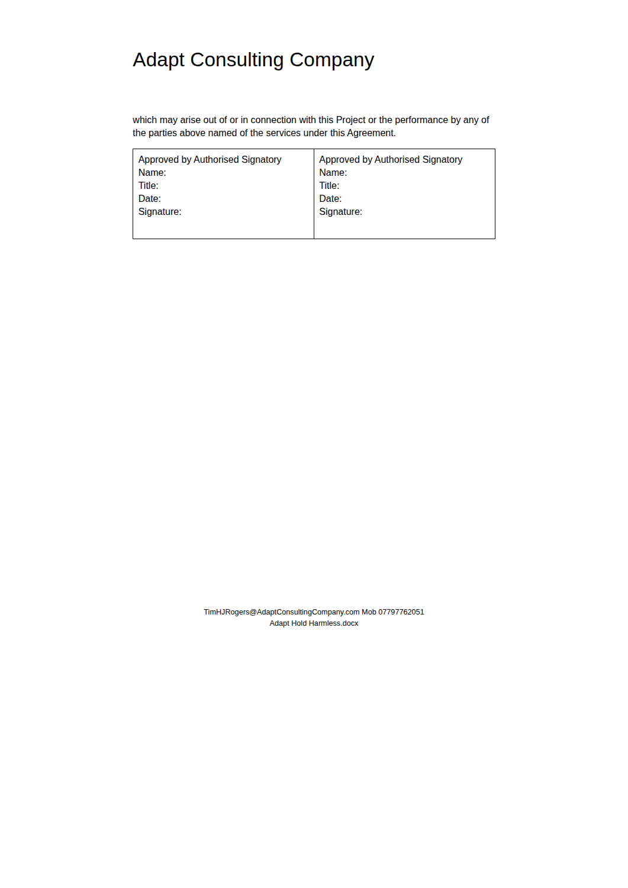Adapt Consulting Company
which may arise out of or in connection with this Project or the performance by any of the parties above named of the services under this Agreement.
| Approved by Authorised Signatory Name: Title: Date: Signature: | Approved by Authorised Signatory Name: Title: Date: Signature: |
TimHJRogers@AdaptConsultingCompany.com Mob 07797762051
Adapt Hold Harmless.docx